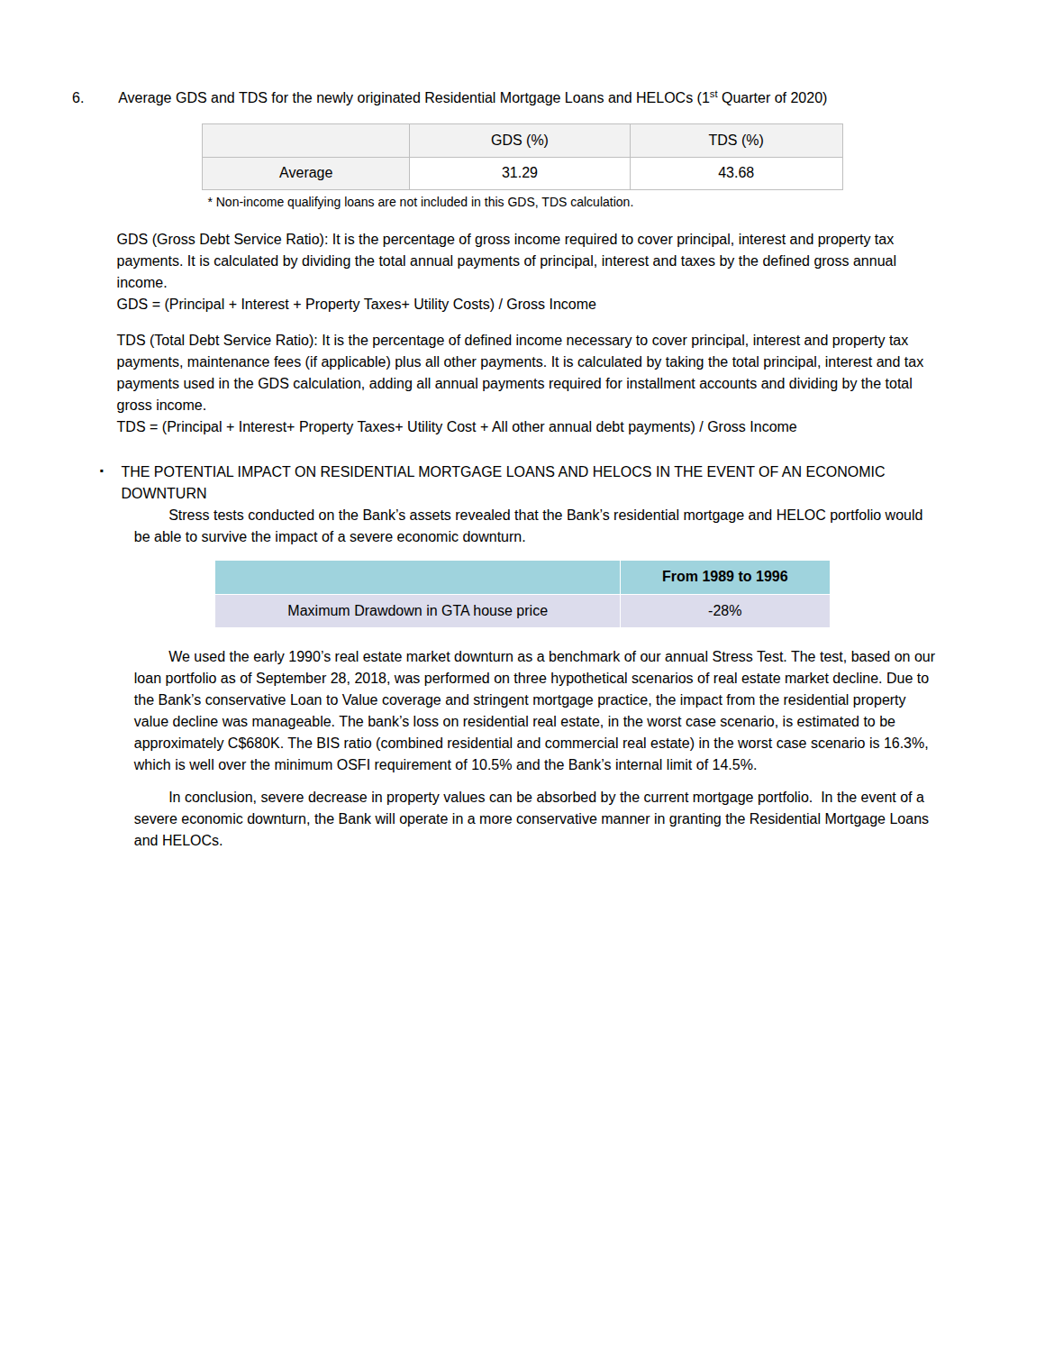6. Average GDS and TDS for the newly originated Residential Mortgage Loans and HELOCs (1st Quarter of 2020)
| | GDS (%) | TDS (%) |
| --- | --- | --- |
| Average | 31.29 | 43.68 |
* Non-income qualifying loans are not included in this GDS, TDS calculation.
GDS (Gross Debt Service Ratio): It is the percentage of gross income required to cover principal, interest and property tax payments. It is calculated by dividing the total annual payments of principal, interest and taxes by the defined gross annual income.
GDS = (Principal + Interest + Property Taxes+ Utility Costs) / Gross Income
TDS (Total Debt Service Ratio): It is the percentage of defined income necessary to cover principal, interest and property tax payments, maintenance fees (if applicable) plus all other payments. It is calculated by taking the total principal, interest and tax payments used in the GDS calculation, adding all annual payments required for installment accounts and dividing by the total gross income.
TDS = (Principal + Interest+ Property Taxes+ Utility Cost + All other annual debt payments) / Gross Income
▪
THE POTENTIAL IMPACT ON RESIDENTIAL MORTGAGE LOANS AND HELOCS IN THE EVENT OF AN ECONOMIC DOWNTURN
Stress tests conducted on the Bank’s assets revealed that the Bank’s residential mortgage and HELOC portfolio would be able to survive the impact of a severe economic downturn.
| | From 1989 to 1996 |
| --- | --- |
| Maximum Drawdown in GTA house price | -28% |
We used the early 1990’s real estate market downturn as a benchmark of our annual Stress Test. The test, based on our loan portfolio as of September 28, 2018, was performed on three hypothetical scenarios of real estate market decline. Due to the Bank’s conservative Loan to Value coverage and stringent mortgage practice, the impact from the residential property value decline was manageable. The bank’s loss on residential real estate, in the worst case scenario, is estimated to be approximately C$680K. The BIS ratio (combined residential and commercial real estate) in the worst case scenario is 16.3%, which is well over the minimum OSFI requirement of 10.5% and the Bank’s internal limit of 14.5%.
In conclusion, severe decrease in property values can be absorbed by the current mortgage portfolio. In the event of a severe economic downturn, the Bank will operate in a more conservative manner in granting the Residential Mortgage Loans and HELOCs.